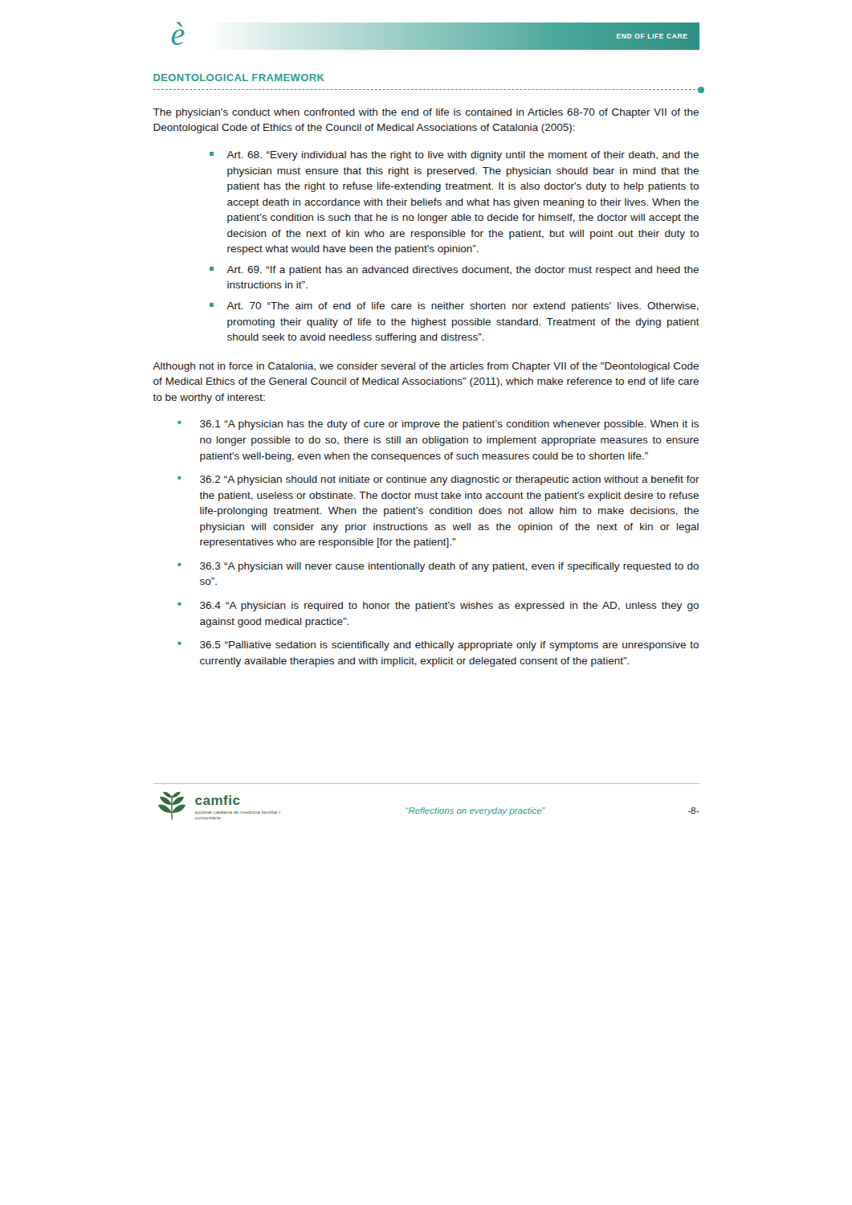è
END OF LIFE CARE
DEONTOLOGICAL FRAMEWORK
The physician's conduct when confronted with the end of life is contained in Articles 68-70 of Chapter VII of the Deontological Code of Ethics of the Council of Medical Associations of Catalonia (2005):
Art. 68. “Every individual has the right to live with dignity until the moment of their death, and the physician must ensure that this right is preserved. The physician should bear in mind that the patient has the right to refuse life-extending treatment. It is also doctor's duty to help patients to accept death in accordance with their beliefs and what has given meaning to their lives. When the patient’s condition is such that he is no longer able to decide for himself, the doctor will accept the decision of the next of kin who are responsible for the patient, but will point out their duty to respect what would have been the patient's opinion”.
Art. 69. “If a patient has an advanced directives document, the doctor must respect and heed the instructions in it”.
Art. 70 “The aim of end of life care is neither shorten nor extend patients' lives. Otherwise, promoting their quality of life to the highest possible standard. Treatment of the dying patient should seek to avoid needless suffering and distress”.
Although not in force in Catalonia, we consider several of the articles from Chapter VII of the "Deontological Code of Medical Ethics of the General Council of Medical Associations” (2011), which make reference to end of life care to be worthy of interest:
36.1 “A physician has the duty of cure or improve the patient’s condition whenever possible. When it is no longer possible to do so, there is still an obligation to implement appropriate measures to ensure patient's well-being, even when the consequences of such measures could be to shorten life.”
36.2 “A physician should not initiate or continue any diagnostic or therapeutic action without a benefit for the patient, useless or obstinate. The doctor must take into account the patient's explicit desire to refuse life-prolonging treatment. When the patient’s condition does not allow him to make decisions, the physician will consider any prior instructions as well as the opinion of the next of kin or legal representatives who are responsible [for the patient].”
36.3 “A physician will never cause intentionally death of any patient, even if specifically requested to do so”.
36.4 “A physician is required to honor the patient's wishes as expressed in the AD, unless they go against good medical practice”.
36.5 “Palliative sedation is scientifically and ethically appropriate only if symptoms are unresponsive to currently available therapies and with implicit, explicit or delegated consent of the patient”.
camfic societat catalana de medicina familiar i comunitària
“Reflections on everyday practice”
-8-